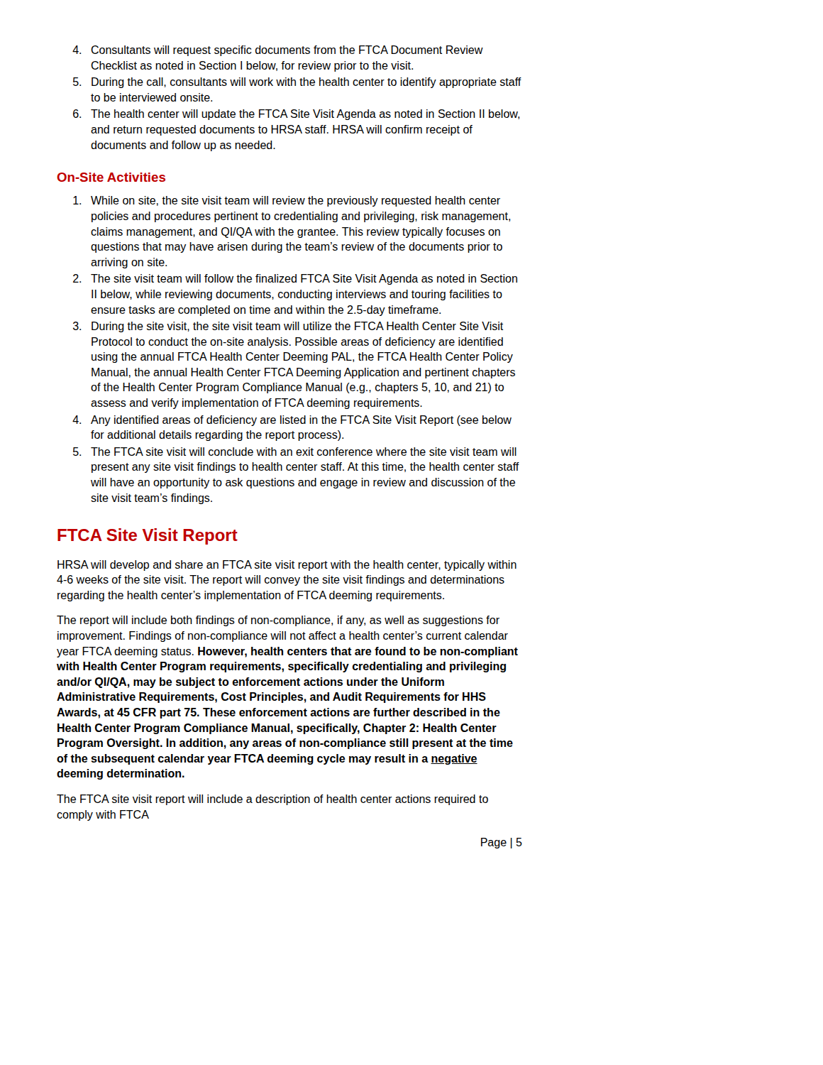Consultants will request specific documents from the FTCA Document Review Checklist as noted in Section I below, for review prior to the visit.
During the call, consultants will work with the health center to identify appropriate staff to be interviewed onsite.
The health center will update the FTCA Site Visit Agenda as noted in Section II below, and return requested documents to HRSA staff. HRSA will confirm receipt of documents and follow up as needed.
On-Site Activities
While on site, the site visit team will review the previously requested health center policies and procedures pertinent to credentialing and privileging, risk management, claims management, and QI/QA with the grantee. This review typically focuses on questions that may have arisen during the team’s review of the documents prior to arriving on site.
The site visit team will follow the finalized FTCA Site Visit Agenda as noted in Section II below, while reviewing documents, conducting interviews and touring facilities to ensure tasks are completed on time and within the 2.5-day timeframe.
During the site visit, the site visit team will utilize the FTCA Health Center Site Visit Protocol to conduct the on-site analysis. Possible areas of deficiency are identified using the annual FTCA Health Center Deeming PAL, the FTCA Health Center Policy Manual, the annual Health Center FTCA Deeming Application and pertinent chapters of the Health Center Program Compliance Manual (e.g., chapters 5, 10, and 21) to assess and verify implementation of FTCA deeming requirements.
Any identified areas of deficiency are listed in the FTCA Site Visit Report (see below for additional details regarding the report process).
The FTCA site visit will conclude with an exit conference where the site visit team will present any site visit findings to health center staff. At this time, the health center staff will have an opportunity to ask questions and engage in review and discussion of the site visit team’s findings.
FTCA Site Visit Report
HRSA will develop and share an FTCA site visit report with the health center, typically within 4-6 weeks of the site visit. The report will convey the site visit findings and determinations regarding the health center’s implementation of FTCA deeming requirements.
The report will include both findings of non-compliance, if any, as well as suggestions for improvement. Findings of non-compliance will not affect a health center’s current calendar year FTCA deeming status. However, health centers that are found to be non-compliant with Health Center Program requirements, specifically credentialing and privileging and/or QI/QA, may be subject to enforcement actions under the Uniform Administrative Requirements, Cost Principles, and Audit Requirements for HHS Awards, at 45 CFR part 75. These enforcement actions are further described in the Health Center Program Compliance Manual, specifically, Chapter 2: Health Center Program Oversight. In addition, any areas of non-compliance still present at the time of the subsequent calendar year FTCA deeming cycle may result in a negative deeming determination.
The FTCA site visit report will include a description of health center actions required to comply with FTCA
Page | 5